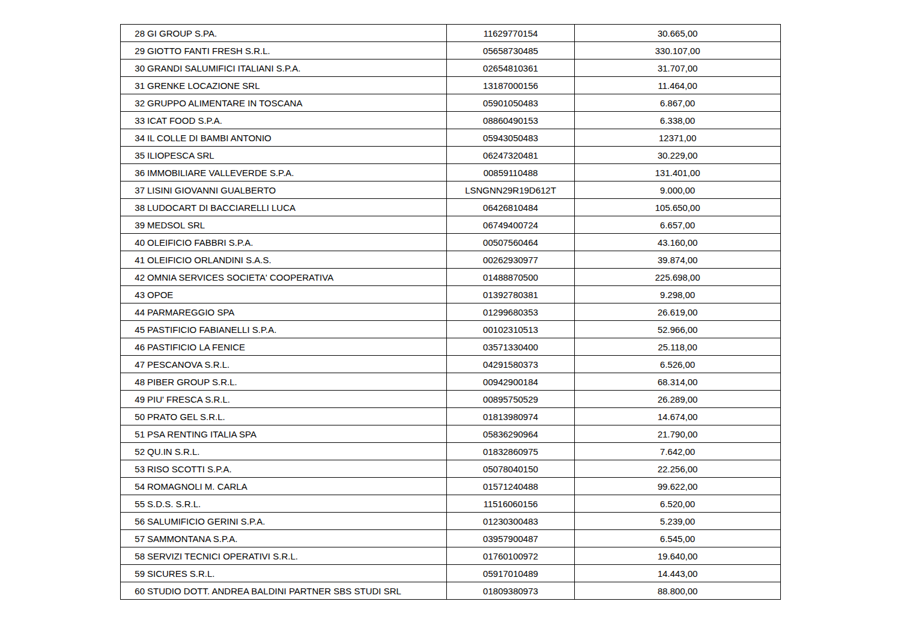| 28 | GI GROUP S.PA. | 11629770154 | 30.665,00 |
| 29 | GIOTTO FANTI FRESH S.R.L. | 05658730485 | 330.107,00 |
| 30 | GRANDI SALUMIFICI ITALIANI S.P.A. | 02654810361 | 31.707,00 |
| 31 | GRENKE LOCAZIONE SRL | 13187000156 | 11.464,00 |
| 32 | GRUPPO ALIMENTARE IN TOSCANA | 05901050483 | 6.867,00 |
| 33 | ICAT FOOD S.P.A. | 08860490153 | 6.338,00 |
| 34 | IL COLLE DI BAMBI ANTONIO | 05943050483 | 12371,00 |
| 35 | ILIOPESCA SRL | 06247320481 | 30.229,00 |
| 36 | IMMOBILIARE VALLEVERDE S.P.A. | 00859110488 | 131.401,00 |
| 37 | LISINI GIOVANNI GUALBERTO | LSNGNN29R19D612T | 9.000,00 |
| 38 | LUDOCART DI BACCIARELLI LUCA | 06426810484 | 105.650,00 |
| 39 | MEDSOL SRL | 06749400724 | 6.657,00 |
| 40 | OLEIFICIO FABBRI S.P.A. | 00507560464 | 43.160,00 |
| 41 | OLEIFICIO ORLANDINI S.A.S. | 00262930977 | 39.874,00 |
| 42 | OMNIA SERVICES SOCIETA' COOPERATIVA | 01488870500 | 225.698,00 |
| 43 | OPOE | 01392780381 | 9.298,00 |
| 44 | PARMAREGGIO SPA | 01299680353 | 26.619,00 |
| 45 | PASTIFICIO FABIANELLI S.P.A. | 00102310513 | 52.966,00 |
| 46 | PASTIFICIO LA FENICE | 03571330400 | 25.118,00 |
| 47 | PESCANOVA S.R.L. | 04291580373 | 6.526,00 |
| 48 | PIBER GROUP S.R.L. | 00942900184 | 68.314,00 |
| 49 | PIU' FRESCA S.R.L. | 00895750529 | 26.289,00 |
| 50 | PRATO GEL S.R.L. | 01813980974 | 14.674,00 |
| 51 | PSA RENTING ITALIA SPA | 05836290964 | 21.790,00 |
| 52 | QU.IN S.R.L. | 01832860975 | 7.642,00 |
| 53 | RISO SCOTTI S.P.A. | 05078040150 | 22.256,00 |
| 54 | ROMAGNOLI M. CARLA | 01571240488 | 99.622,00 |
| 55 | S.D.S. S.R.L. | 11516060156 | 6.520,00 |
| 56 | SALUMIFICIO GERINI S.P.A. | 01230300483 | 5.239,00 |
| 57 | SAMMONTANA S.P.A. | 03957900487 | 6.545,00 |
| 58 | SERVIZI TECNICI OPERATIVI S.R.L. | 01760100972 | 19.640,00 |
| 59 | SICURES S.R.L. | 05917010489 | 14.443,00 |
| 60 | STUDIO DOTT. ANDREA BALDINI PARTNER SBS STUDI SRL | 01809380973 | 88.800,00 |